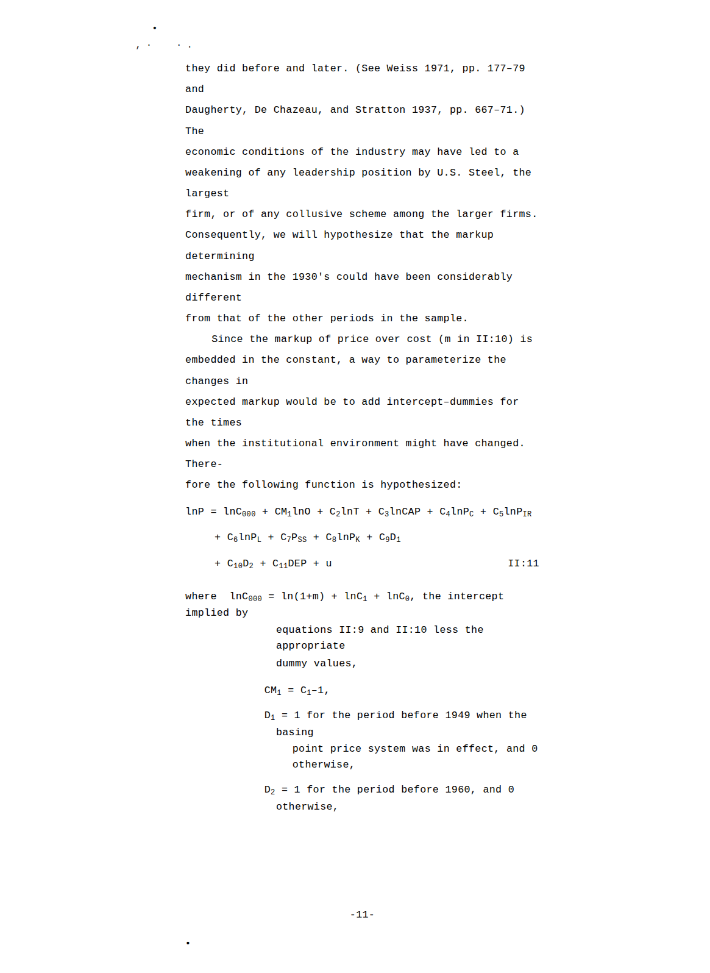• , ·· .
they did before and later. (See Weiss 1971, pp. 177–79 and
Daugherty, De Chazeau, and Stratton 1937, pp. 667–71.) The
economic conditions of the industry may have led to a
weakening of any leadership position by U.S. Steel, the largest
firm, or of any collusive scheme among the larger firms.
Consequently, we will hypothesize that the markup determining
mechanism in the 1930's could have been considerably different
from that of the other periods in the sample.
Since the markup of price over cost (m in II:10) is
embedded in the constant, a way to parameterize the changes in
expected markup would be to add intercept–dummies for the times
when the institutional environment might have changed. There-
fore the following function is hypothesized:
lnP = lnC000 + CM1lnO + C2lnT + C3lnCAP + C4lnPC + C5lnPIR
+ C6lnPL + C7PSS + C8lnPK + C9D1
+ C10D2 + C11DEP + u II:11
where lnC000 = ln(1+m) + lnC1 + lnC0, the intercept implied by equations II:9 and II:10 less the appropriate dummy values,
CM1 = C1–1, D1 = 1 for the period before 1949 when the basing point price system was in effect, and 0 otherwise, D2 = 1 for the period before 1960, and 0 otherwise,
-11-
•